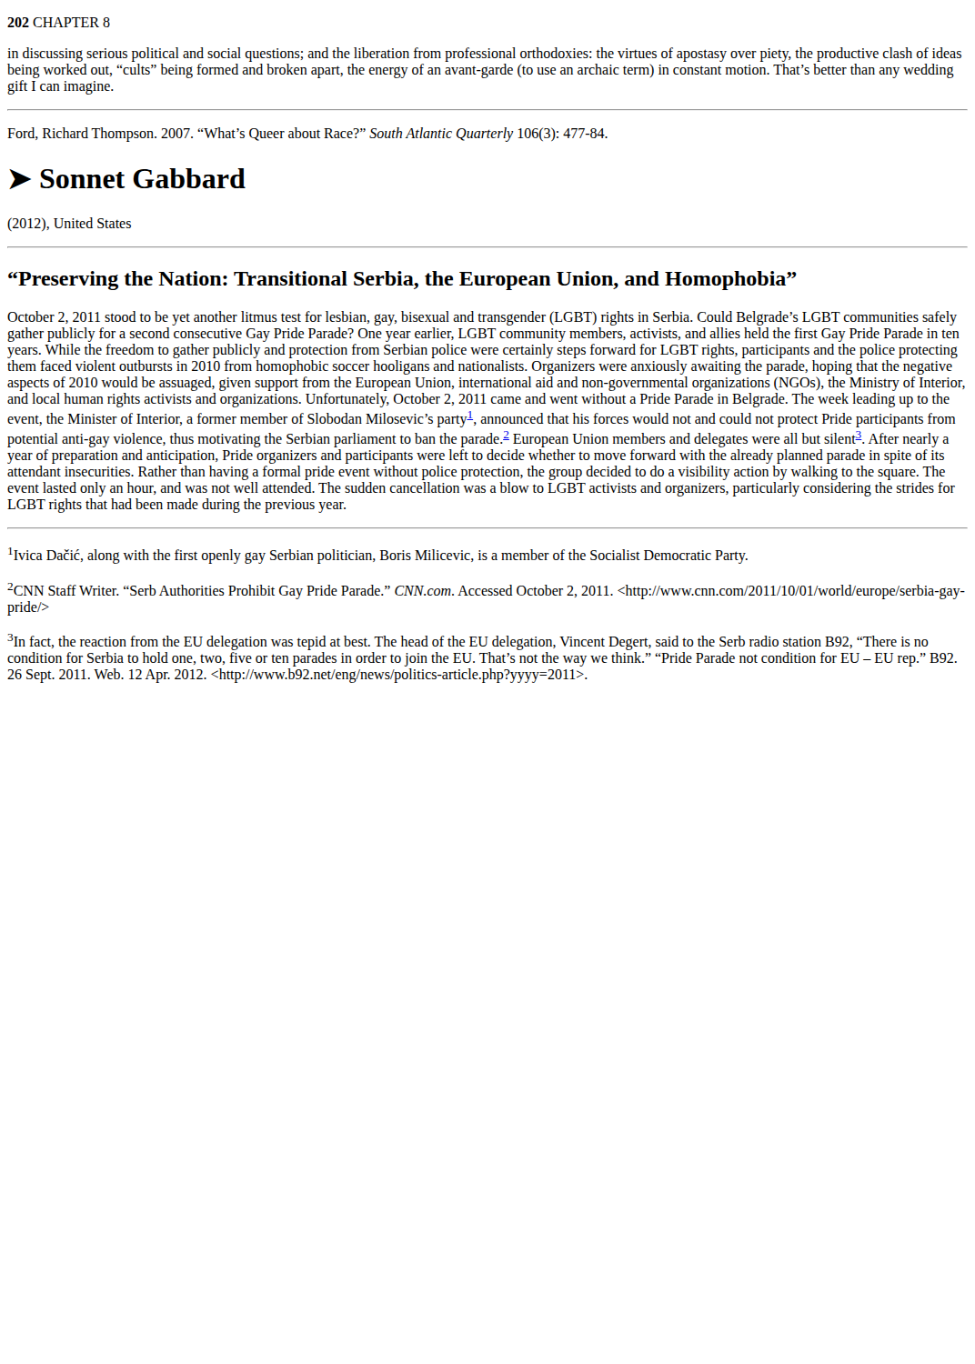202 CHAPTER 8
in discussing serious political and social questions; and the liberation from professional orthodoxies: the virtues of apostasy over piety, the productive clash of ideas being worked out, “cults” being formed and broken apart, the energy of an avant-garde (to use an archaic term) in constant motion. That’s better than any wedding gift I can imagine.
Ford, Richard Thompson. 2007. “What’s Queer about Race?” South Atlantic Quarterly 106(3): 477-84.
➤ Sonnet Gabbard
(2012), United States
“Preserving the Nation: Transitional Serbia, the European Union, and Homophobia”
October 2, 2011 stood to be yet another litmus test for lesbian, gay, bisexual and transgender (LGBT) rights in Serbia. Could Belgrade’s LGBT communities safely gather publicly for a second consecutive Gay Pride Parade? One year earlier, LGBT community members, activists, and allies held the first Gay Pride Parade in ten years. While the freedom to gather publicly and protection from Serbian police were certainly steps forward for LGBT rights, participants and the police protecting them faced violent outbursts in 2010 from homophobic soccer hooligans and nationalists. Organizers were anxiously awaiting the parade, hoping that the negative aspects of 2010 would be assuaged, given support from the European Union, international aid and non-governmental organizations (NGOs), the Ministry of Interior, and local human rights activists and organizations. Unfortunately, October 2, 2011 came and went without a Pride Parade in Belgrade. The week leading up to the event, the Minister of Interior, a former member of Slobodan Milosevic’s party1, announced that his forces would not and could not protect Pride participants from potential anti-gay violence, thus motivating the Serbian parliament to ban the parade.2 European Union members and delegates were all but silent3. After nearly a year of preparation and anticipation, Pride organizers and participants were left to decide whether to move forward with the already planned parade in spite of its attendant insecurities. Rather than having a formal pride event without police protection, the group decided to do a visibility action by walking to the square. The event lasted only an hour, and was not well attended. The sudden cancellation was a blow to LGBT activists and organizers, particularly considering the strides for LGBT rights that had been made during the previous year.
1Ivica Dačić, along with the first openly gay Serbian politician, Boris Milicevic, is a member of the Socialist Democratic Party.
2CNN Staff Writer. “Serb Authorities Prohibit Gay Pride Parade.” CNN.com. Accessed October 2, 2011. <http://www.cnn.com/2011/10/01/world/europe/serbia-gay-pride/>
3In fact, the reaction from the EU delegation was tepid at best. The head of the EU delegation, Vincent Degert, said to the Serb radio station B92, “There is no condition for Serbia to hold one, two, five or ten parades in order to join the EU. That’s not the way we think.” “Pride Parade not condition for EU – EU rep.” B92. 26 Sept. 2011. Web. 12 Apr. 2012. <http://www.b92.net/eng/news/politics-article.php?yyyy=2011>.